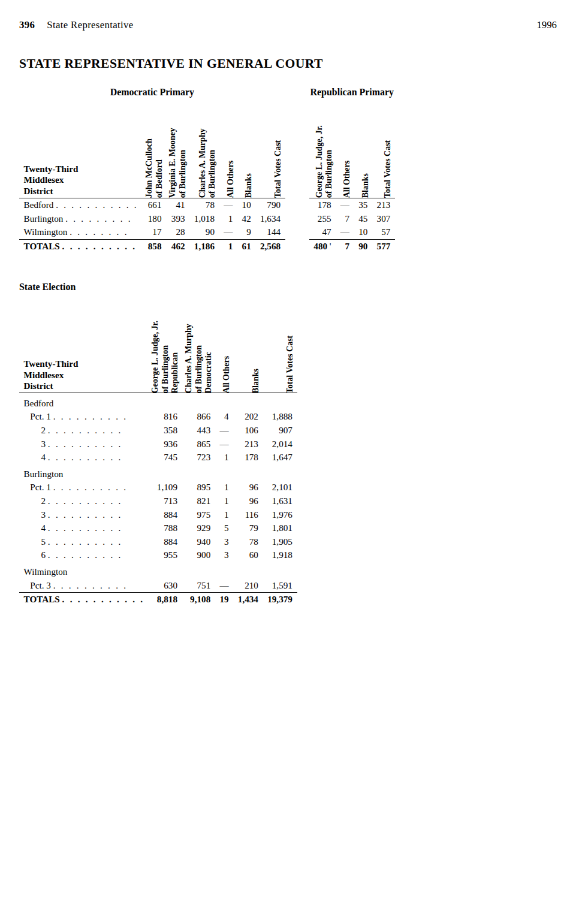396 State Representative
1996
STATE REPRESENTATIVE IN GENERAL COURT
Democratic Primary
| Twenty-Third Middlesex District | John McCulloch of Bedford | Virginia E. Mooney of Burlington | Charles A. Murphy of Burlington | All Others | Blanks | Total Votes Cast |
| --- | --- | --- | --- | --- | --- | --- |
| Bedford . . . . . . . . . . . | 661 | 41 | 78 | — | 10 | 790 |
| Burlington . . . . . . . . . | 180 | 393 | 1,018 | 1 | 42 | 1,634 |
| Wilmington . . . . . . . . | 17 | 28 | 90 | — | 9 | 144 |
| TOTALS . . . . . . . . . . | 858 | 462 | 1,186 | 1 | 61 | 2,568 |
Republican Primary
| George L. Judge, Jr. of Burlington | All Others | Blanks | Total Votes Cast |
| --- | --- | --- | --- |
| 178 | — | 35 | 213 |
| 255 | 7 | 45 | 307 |
| 47 | — | 10 | 57 |
| 480 ' | 7 | 90 | 577 |
State Election
| Twenty-Third Middlesex District | George L. Judge, Jr. of Burlington Republican | Charles A. Murphy of Burlington Democratic | All Others | Blanks | Total Votes Cast |
| --- | --- | --- | --- | --- | --- |
| Bedford | | | | | |
| Pct. 1 . . . . . . . . . . | 816 | 866 | 4 | 202 | 1,888 |
| 2 . . . . . . . . . . | 358 | 443 | — | 106 | 907 |
| 3 . . . . . . . . . . | 936 | 865 | — | 213 | 2,014 |
| 4 . . . . . . . . . . | 745 | 723 | 1 | 178 | 1,647 |
| Burlington | | | | | |
| Pct. 1 . . . . . . . . . . | 1,109 | 895 | 1 | 96 | 2,101 |
| 2 . . . . . . . . . . | 713 | 821 | 1 | 96 | 1,631 |
| 3 . . . . . . . . . . | 884 | 975 | 1 | 116 | 1,976 |
| 4 . . . . . . . . . . | 788 | 929 | 5 | 79 | 1,801 |
| 5 . . . . . . . . . . | 884 | 940 | 3 | 78 | 1,905 |
| 6 . . . . . . . . . . | 955 | 900 | 3 | 60 | 1,918 |
| Wilmington | | | | | |
| Pct. 3 . . . . . . . . . . | 630 | 751 | — | 210 | 1,591 |
| TOTALS . . . . . . . . . . . | 8,818 | 9,108 | 19 | 1,434 | 19,379 |